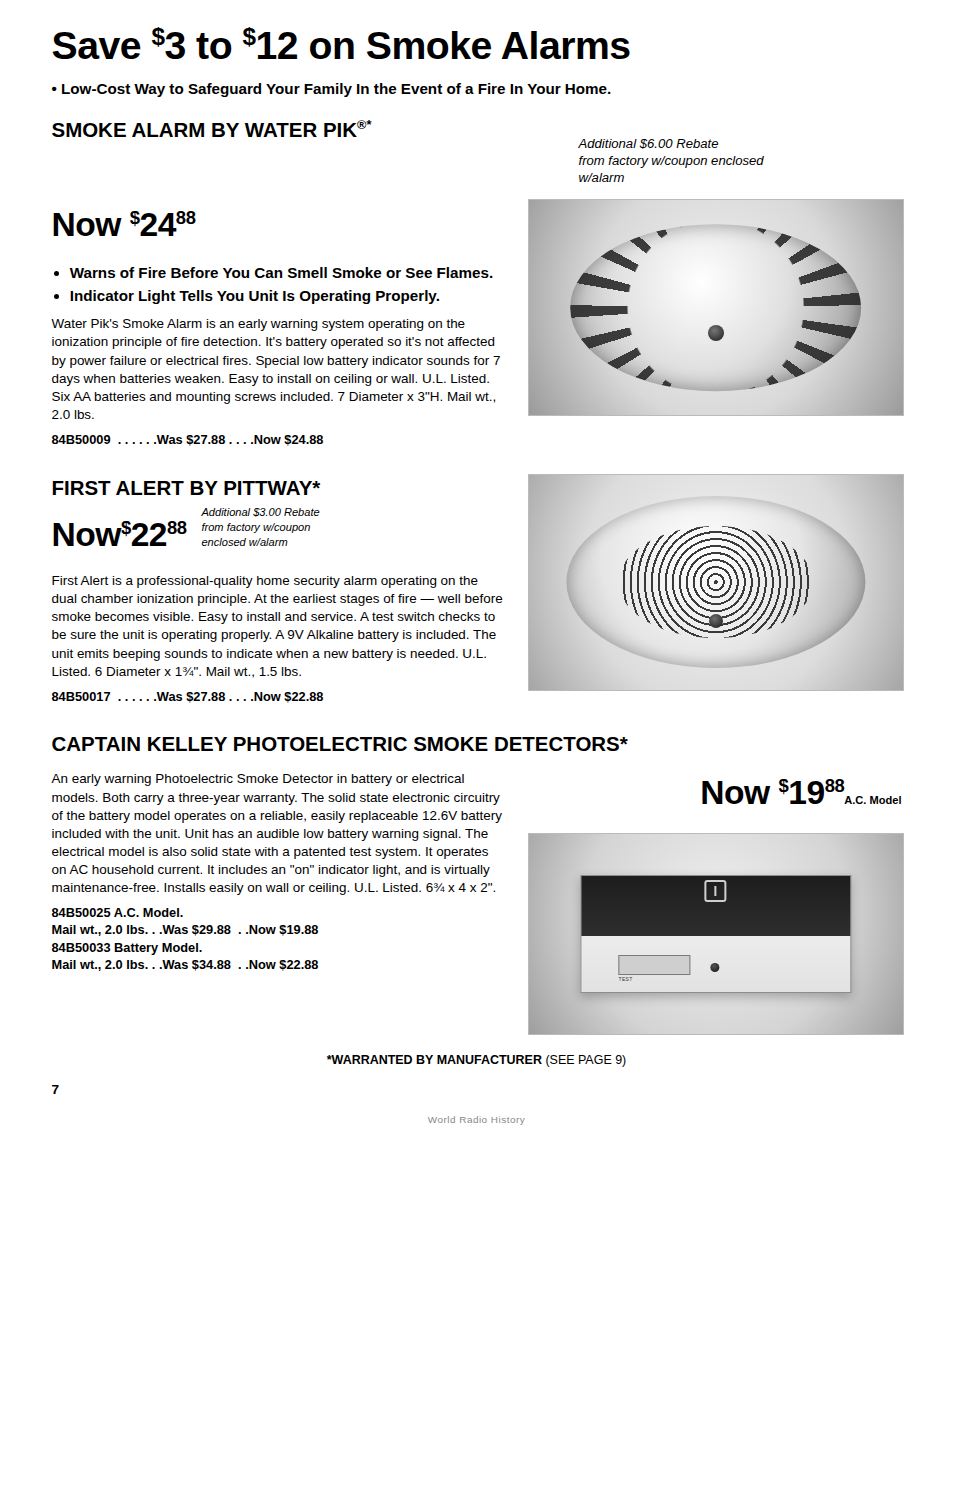Save $3 to $12 on Smoke Alarms
Low-Cost Way to Safeguard Your Family In the Event of a Fire In Your Home.
SMOKE ALARM BY WATER PIK®*
Additional $6.00 Rebate
from factory w/coupon enclosed
w/alarm
Now $2488
Warns of Fire Before You Can Smell Smoke or See Flames.
Indicator Light Tells You Unit Is Operating Properly.
Water Pik's Smoke Alarm is an early warning system operating on the ionization principle of fire detection. It's battery operated so it's not affected by power failure or electrical fires. Special low battery indicator sounds for 7 days when batteries weaken. Easy to install on ceiling or wall. U.L. Listed. Six AA batteries and mounting screws included. 7 Diameter x 3"H. Mail wt., 2.0 lbs.
84B50009 . . . . . .Was $27.88 . . . .Now $24.88
FIRST ALERT BY PITTWAY*
Now$2288 Additional $3.00 Rebate
from factory w/coupon
enclosed w/alarm
First Alert is a professional-quality home security alarm operating on the dual chamber ionization principle. At the earliest stages of fire — well before smoke becomes visible. Easy to install and service. A test switch checks to be sure the unit is operating properly. A 9V Alkaline battery is included. The unit emits beeping sounds to indicate when a new battery is needed. U.L. Listed. 6 Diameter x 1¾". Mail wt., 1.5 lbs.
84B50017 . . . . . .Was $27.88 . . . .Now $22.88
CAPTAIN KELLEY PHOTOELECTRIC SMOKE DETECTORS*
An early warning Photoelectric Smoke Detector in battery or electrical models. Both carry a three-year warranty. The solid state electronic circuitry of the battery model operates on a reliable, easily replaceable 12.6V battery included with the unit. Unit has an audible low battery warning signal. The electrical model is also solid state with a patented test system. It operates on AC household current. It includes an "on" indicator light, and is virtually maintenance-free. Installs easily on wall or ceiling. U.L. Listed. 6¾ x 4 x 2".
84B50025 A.C. Model.
Mail wt., 2.0 lbs. . .Was $29.88 . .Now $19.88
84B50033 Battery Model.
Mail wt., 2.0 lbs. . .Was $34.88 . .Now $22.88
Now $1988 A.C. Model
TEST
*WARRANTED BY MANUFACTURER (SEE PAGE 9)
7
World Radio History